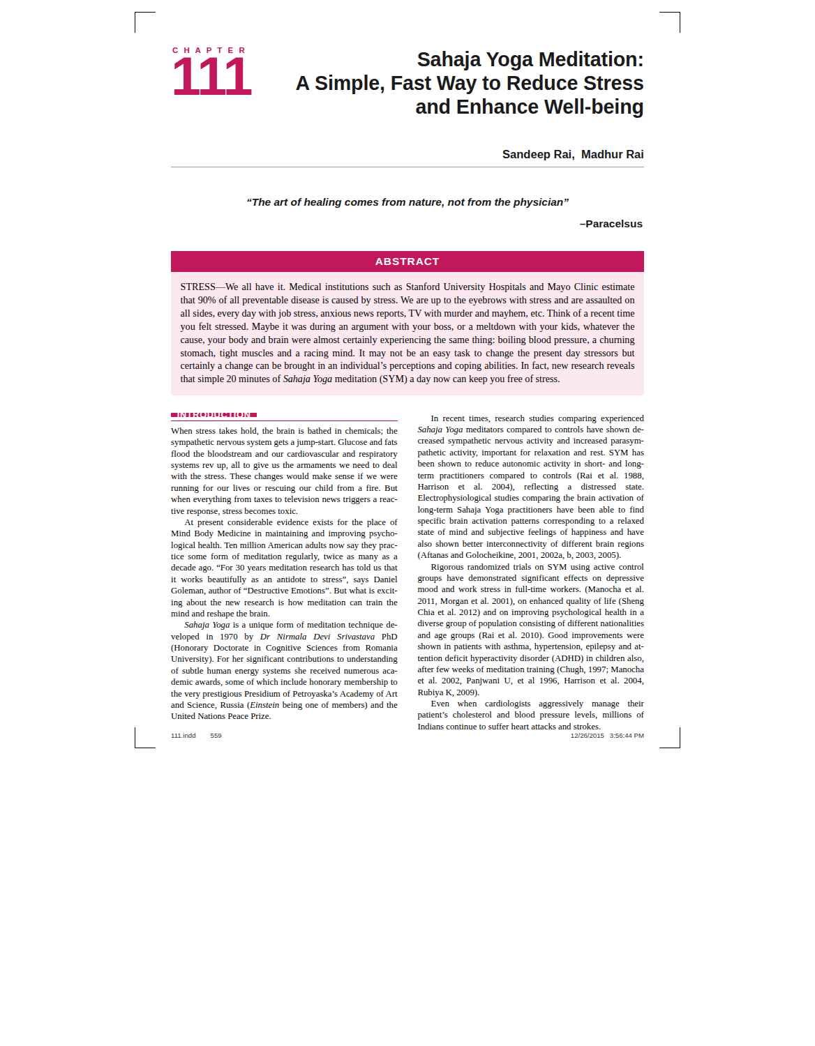C H A P T E R
111
Sahaja Yoga Meditation:
A Simple, Fast Way to Reduce Stress
and Enhance Well-being
Sandeep Rai, Madhur Rai
“The art of healing comes from nature, not from the physician”
–Paracelsus
ABSTRACT
STRESS—We all have it. Medical institutions such as Stanford University Hospitals and Mayo Clinic estimate that 90% of all preventable disease is caused by stress. We are up to the eyebrows with stress and are assaulted on all sides, every day with job stress, anxious news reports, TV with murder and mayhem, etc. Think of a recent time you felt stressed. Maybe it was during an argument with your boss, or a meltdown with your kids, whatever the cause, your body and brain were almost certainly experiencing the same thing: boiling blood pressure, a churning stomach, tight muscles and a racing mind. It may not be an easy task to change the present day stressors but certainly a change can be brought in an individual’s perceptions and coping abilities. In fact, new research reveals that simple 20 minutes of Sahaja Yoga meditation (SYM) a day now can keep you free of stress.
INTRODUCTION
When stress takes hold, the brain is bathed in chemicals; the sympathetic nervous system gets a jump-start. Glucose and fats flood the bloodstream and our cardiovascular and respiratory systems rev up, all to give us the armaments we need to deal with the stress. These changes would make sense if we were running for our lives or rescuing our child from a fire. But when everything from taxes to television news triggers a reactive response, stress becomes toxic.
At present considerable evidence exists for the place of Mind Body Medicine in maintaining and improving psychological health. Ten million American adults now say they practice some form of meditation regularly, twice as many as a decade ago. “For 30 years meditation research has told us that it works beautifully as an antidote to stress”, says Daniel Goleman, author of “Destructive Emotions”. But what is exciting about the new research is how meditation can train the mind and reshape the brain.
Sahaja Yoga is a unique form of meditation technique developed in 1970 by Dr Nirmala Devi Srivastava PhD (Honorary Doctorate in Cognitive Sciences from Romania University). For her significant contributions to understanding of subtle human energy systems she received numerous academic awards, some of which include honorary membership to the very prestigious Presidium of Petroyaska’s Academy of Art and Science, Russia (Einstein being one of members) and the United Nations Peace Prize.
In recent times, research studies comparing experienced Sahaja Yoga meditators compared to controls have shown decreased sympathetic nervous activity and increased parasympathetic activity, important for relaxation and rest. SYM has been shown to reduce autonomic activity in short- and long-term practitioners compared to controls (Rai et al. 1988, Harrison et al. 2004), reflecting a distressed state. Electrophysiological studies comparing the brain activation of long-term Sahaja Yoga practitioners have been able to find specific brain activation patterns corresponding to a relaxed state of mind and subjective feelings of happiness and have also shown better interconnectivity of different brain regions (Aftanas and Golocheikine, 2001, 2002a, b, 2003, 2005).
Rigorous randomized trials on SYM using active control groups have demonstrated significant effects on depressive mood and work stress in full-time workers. (Manocha et al. 2011, Morgan et al. 2001), on enhanced quality of life (Sheng Chia et al. 2012) and on improving psychological health in a diverse group of population consisting of different nationalities and age groups (Rai et al. 2010). Good improvements were shown in patients with asthma, hypertension, epilepsy and attention deficit hyperactivity disorder (ADHD) in children also, after few weeks of meditation training (Chugh, 1997; Manocha et al. 2002, Panjwani U, et al 1996, Harrison et al. 2004, Rubiya K, 2009).
Even when cardiologists aggressively manage their patient’s cholesterol and blood pressure levels, millions of Indians continue to suffer heart attacks and strokes.
111.indd 559
12/26/2015 3:56:44 PM